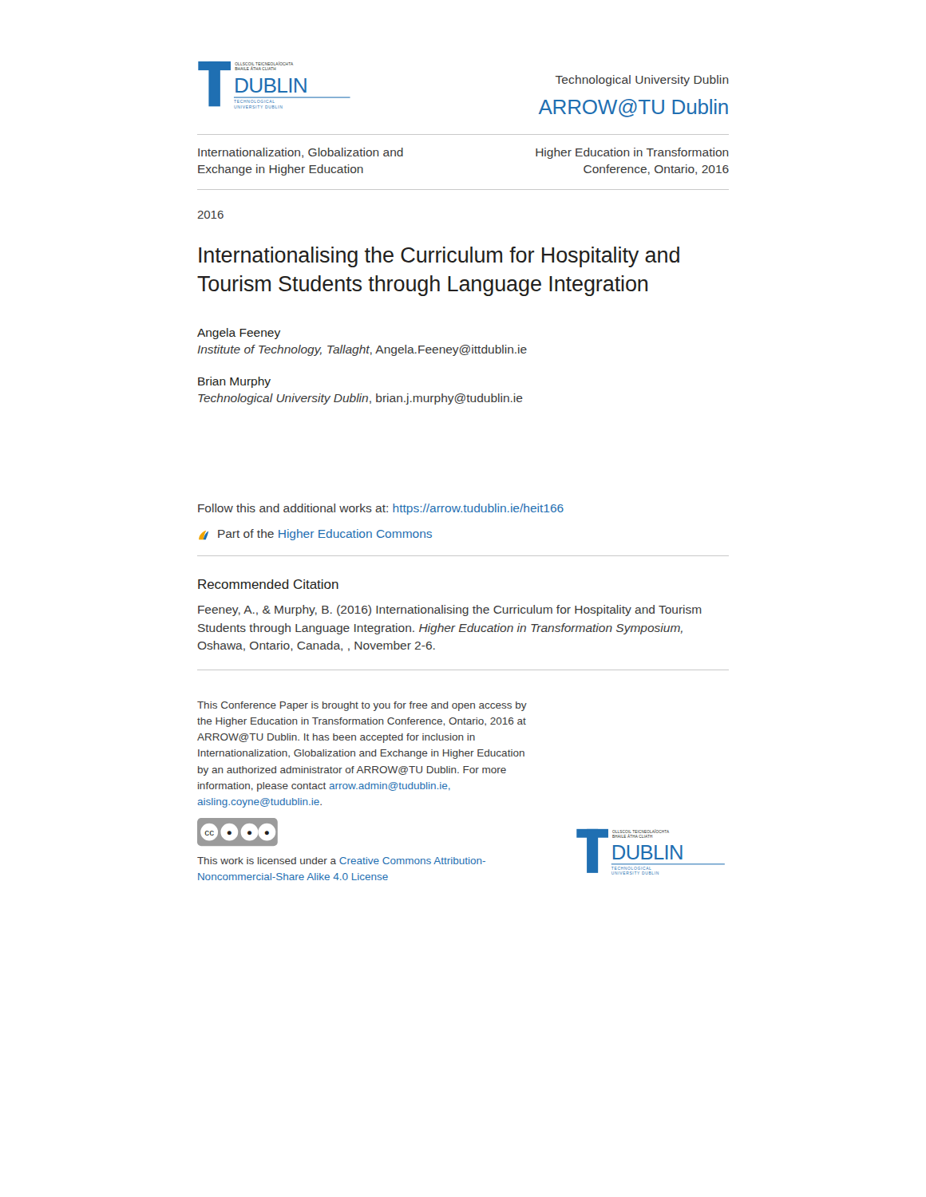OLLSCOIL TEICNEOLAÍOCHTA BHAILE ÁTHA CLIATH DUBLIN TECHNOLOGICAL UNIVERSITY DUBLIN
Technological University Dublin
ARROW@TU Dublin
Internationalization, Globalization and
Exchange in Higher Education
Higher Education in Transformation
Conference, Ontario, 2016
2016
Internationalising the Curriculum for Hospitality and Tourism Students through Language Integration
Angela Feeney
Institute of Technology, Tallaght, Angela.Feeney@ittdublin.ie
Brian Murphy
Technological University Dublin, brian.j.murphy@tudublin.ie
Follow this and additional works at: https://arrow.tudublin.ie/heit166
Part of the Higher Education Commons
Recommended Citation
Feeney, A., & Murphy, B. (2016) Internationalising the Curriculum for Hospitality and Tourism Students through Language Integration. Higher Education in Transformation Symposium, Oshawa, Ontario, Canada, , November 2-6.
This Conference Paper is brought to you for free and open access by the Higher Education in Transformation Conference, Ontario, 2016 at ARROW@TU Dublin. It has been accepted for inclusion in Internationalization, Globalization and Exchange in Higher Education by an authorized administrator of ARROW@TU Dublin. For more information, please contact arrow.admin@tudublin.ie, aisling.coyne@tudublin.ie.
cc ● ● ●
This work is licensed under a Creative Commons Attribution-Noncommercial-Share Alike 4.0 License
OLLSCOIL TEICNEOLAÍOCHTA BHAILE ÁTHA CLIATH DUBLIN TECHNOLOGICAL UNIVERSITY DUBLIN